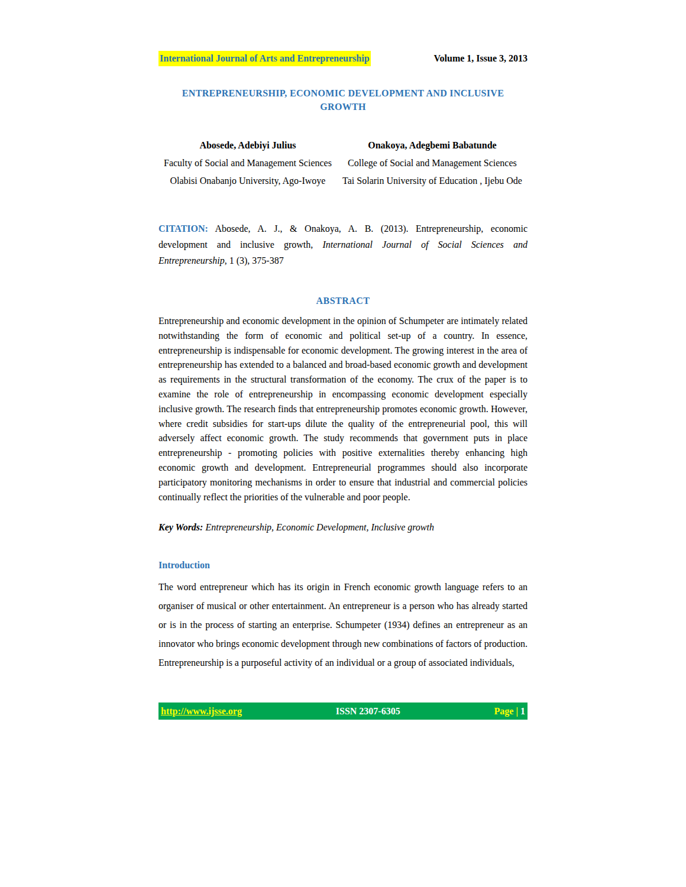International Journal of Arts and Entrepreneurship Volume 1, Issue 3, 2013
ENTREPRENEURSHIP, ECONOMIC DEVELOPMENT AND INCLUSIVE GROWTH
| Abosede, Adebiyi Julius | Onakoya, Adegbemi Babatunde |
| Faculty of Social and Management Sciences | College of Social and Management Sciences |
| Olabisi Onabanjo University, Ago-Iwoye | Tai Solarin University of Education , Ijebu Ode |
CITATION: Abosede, A. J., & Onakoya, A. B. (2013). Entrepreneurship, economic development and inclusive growth, International Journal of Social Sciences and Entrepreneurship, 1 (3), 375-387
ABSTRACT
Entrepreneurship and economic development in the opinion of Schumpeter are intimately related notwithstanding the form of economic and political set-up of a country. In essence, entrepreneurship is indispensable for economic development. The growing interest in the area of entrepreneurship has extended to a balanced and broad-based economic growth and development as requirements in the structural transformation of the economy. The crux of the paper is to examine the role of entrepreneurship in encompassing economic development especially inclusive growth. The research finds that entrepreneurship promotes economic growth. However, where credit subsidies for start-ups dilute the quality of the entrepreneurial pool, this will adversely affect economic growth. The study recommends that government puts in place entrepreneurship - promoting policies with positive externalities thereby enhancing high economic growth and development. Entrepreneurial programmes should also incorporate participatory monitoring mechanisms in order to ensure that industrial and commercial policies continually reflect the priorities of the vulnerable and poor people.
Key Words: Entrepreneurship, Economic Development, Inclusive growth
Introduction
The word entrepreneur which has its origin in French economic growth language refers to an organiser of musical or other entertainment. An entrepreneur is a person who has already started or is in the process of starting an enterprise. Schumpeter (1934) defines an entrepreneur as an innovator who brings economic development through new combinations of factors of production. Entrepreneurship is a purposeful activity of an individual or a group of associated individuals,
http://www.ijsse.org ISSN 2307-6305 Page | 1